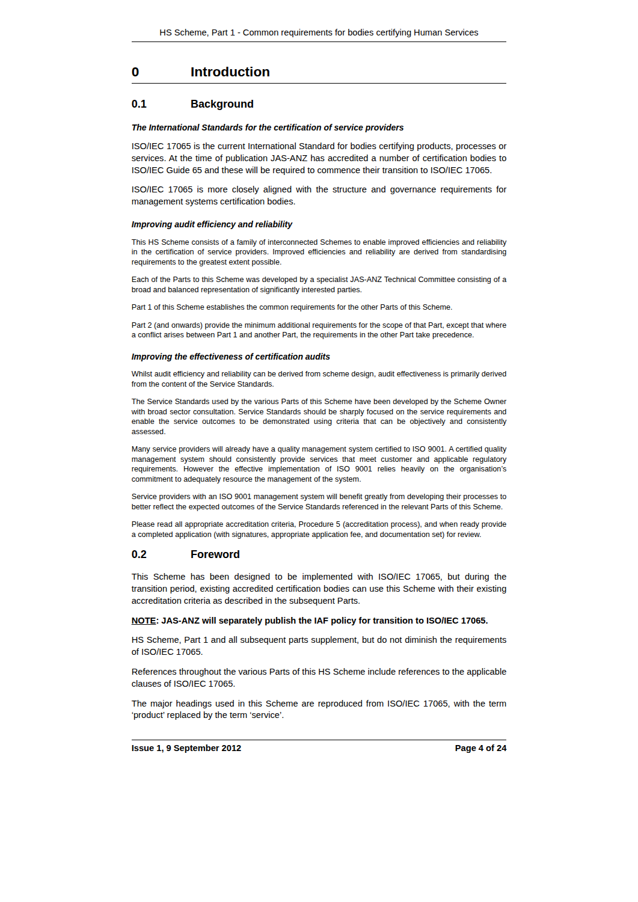HS Scheme, Part 1 - Common requirements for bodies certifying Human Services
0 Introduction
0.1 Background
The International Standards for the certification of service providers
ISO/IEC 17065 is the current International Standard for bodies certifying products, processes or services. At the time of publication JAS-ANZ has accredited a number of certification bodies to ISO/IEC Guide 65 and these will be required to commence their transition to ISO/IEC 17065.
ISO/IEC 17065 is more closely aligned with the structure and governance requirements for management systems certification bodies.
Improving audit efficiency and reliability
This HS Scheme consists of a family of interconnected Schemes to enable improved efficiencies and reliability in the certification of service providers. Improved efficiencies and reliability are derived from standardising requirements to the greatest extent possible.
Each of the Parts to this Scheme was developed by a specialist JAS-ANZ Technical Committee consisting of a broad and balanced representation of significantly interested parties.
Part 1 of this Scheme establishes the common requirements for the other Parts of this Scheme.
Part 2 (and onwards) provide the minimum additional requirements for the scope of that Part, except that where a conflict arises between Part 1 and another Part, the requirements in the other Part take precedence.
Improving the effectiveness of certification audits
Whilst audit efficiency and reliability can be derived from scheme design, audit effectiveness is primarily derived from the content of the Service Standards.
The Service Standards used by the various Parts of this Scheme have been developed by the Scheme Owner with broad sector consultation. Service Standards should be sharply focused on the service requirements and enable the service outcomes to be demonstrated using criteria that can be objectively and consistently assessed.
Many service providers will already have a quality management system certified to ISO 9001. A certified quality management system should consistently provide services that meet customer and applicable regulatory requirements. However the effective implementation of ISO 9001 relies heavily on the organisation’s commitment to adequately resource the management of the system.
Service providers with an ISO 9001 management system will benefit greatly from developing their processes to better reflect the expected outcomes of the Service Standards referenced in the relevant Parts of this Scheme.
Please read all appropriate accreditation criteria, Procedure 5 (accreditation process), and when ready provide a completed application (with signatures, appropriate application fee, and documentation set) for review.
0.2 Foreword
This Scheme has been designed to be implemented with ISO/IEC 17065, but during the transition period, existing accredited certification bodies can use this Scheme with their existing accreditation criteria as described in the subsequent Parts.
NOTE: JAS-ANZ will separately publish the IAF policy for transition to ISO/IEC 17065.
HS Scheme, Part 1 and all subsequent parts supplement, but do not diminish the requirements of ISO/IEC 17065.
References throughout the various Parts of this HS Scheme include references to the applicable clauses of ISO/IEC 17065.
The major headings used in this Scheme are reproduced from ISO/IEC 17065, with the term ‘product’ replaced by the term ‘service’.
Issue 1, 9 September 2012 Page 4 of 24